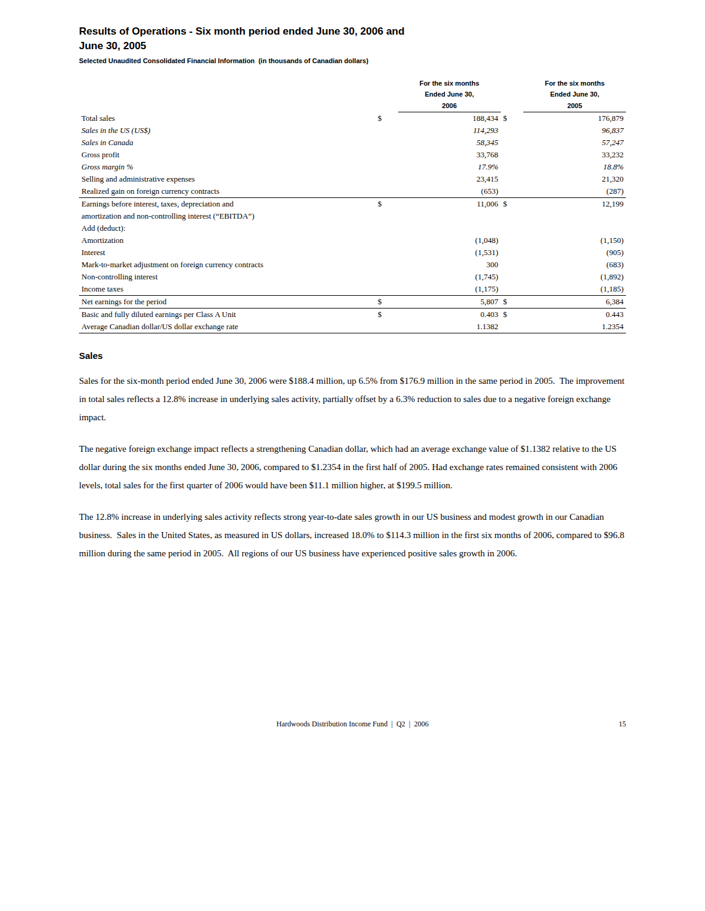Results of Operations - Six month period ended June 30, 2006 and
June 30, 2005
Selected Unaudited Consolidated Financial Information (in thousands of Canadian dollars)
| | | For the six months | | For the six months |
| | | Ended June 30, | | Ended June 30, |
| | | 2006 | | 2005 |
| Total sales | $ | 188,434 | $ | 176,879 |
| Sales in the US (US$) | | 114,293 | | 96,837 |
| Sales in Canada | | 58,345 | | 57,247 |
| Gross profit | | 33,768 | | 33,232 |
| Gross margin % | | 17.9% | | 18.8% |
| Selling and administrative expenses | | 23,415 | | 21,320 |
| Realized gain on foreign currency contracts | | (653) | | (287) |
| Earnings before interest, taxes, depreciation and | $ | 11,006 | $ | 12,199 |
| amortization and non-controlling interest (“EBITDA”) | | | | |
| Add (deduct): | | | | |
| Amortization | | (1,048) | | (1,150) |
| Interest | | (1,531) | | (905) |
| Mark-to-market adjustment on foreign currency contracts | | 300 | | (683) |
| Non-controlling interest | | (1,745) | | (1,892) |
| Income taxes | | (1,175) | | (1,185) |
| Net earnings for the period | $ | 5,807 | $ | 6,384 |
| Basic and fully diluted earnings per Class A Unit | $ | 0.403 | $ | 0.443 |
| Average Canadian dollar/US dollar exchange rate | | 1.1382 | | 1.2354 |
Sales
Sales for the six-month period ended June 30, 2006 were $188.4 million, up 6.5% from $176.9 million in the same period in 2005. The improvement in total sales reflects a 12.8% increase in underlying sales activity, partially offset by a 6.3% reduction to sales due to a negative foreign exchange impact.
The negative foreign exchange impact reflects a strengthening Canadian dollar, which had an average exchange value of $1.1382 relative to the US dollar during the six months ended June 30, 2006, compared to $1.2354 in the first half of 2005. Had exchange rates remained consistent with 2006 levels, total sales for the first quarter of 2006 would have been $11.1 million higher, at $199.5 million.
The 12.8% increase in underlying sales activity reflects strong year-to-date sales growth in our US business and modest growth in our Canadian business. Sales in the United States, as measured in US dollars, increased 18.0% to $114.3 million in the first six months of 2006, compared to $96.8 million during the same period in 2005. All regions of our US business have experienced positive sales growth in 2006.
Hardwoods Distribution Income Fund | Q2 | 2006
15